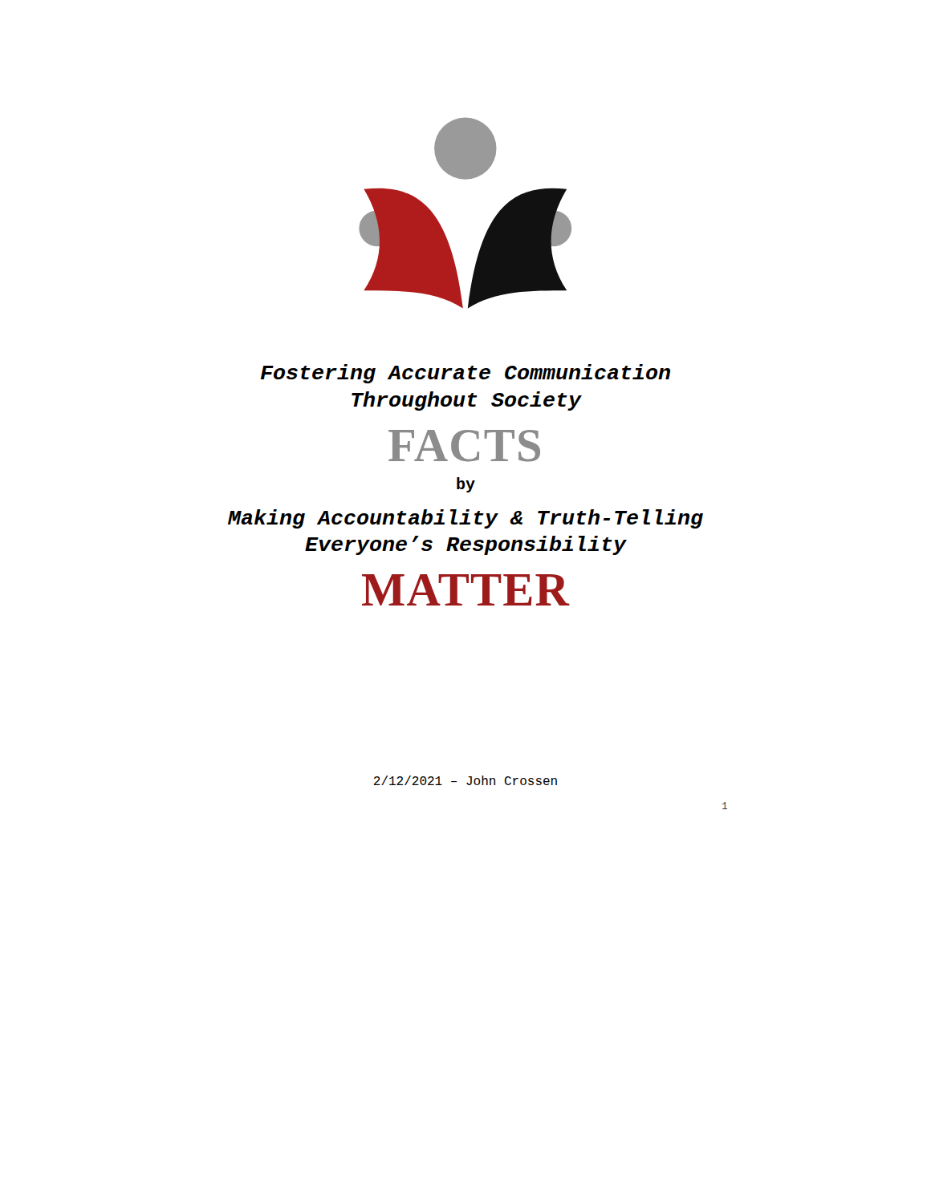Fostering Accurate Communication Throughout Society
FACTS
by
Making Accountability & Truth-Telling Everyone’s Responsibility
MATTER
2/12/2021 – John Crossen
1